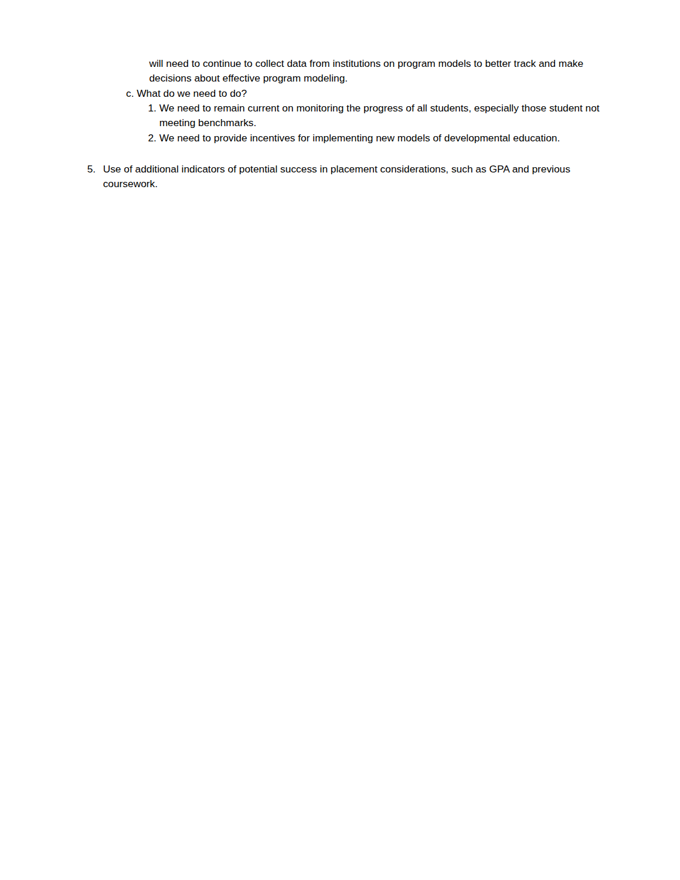will need to continue to collect data from institutions on program models to better track and make decisions about effective program modeling.
What do we need to do?
We need to remain current on monitoring the progress of all students, especially those student not meeting benchmarks.
We need to provide incentives for implementing new models of developmental education.
Use of additional indicators of potential success in placement considerations, such as GPA and previous coursework.